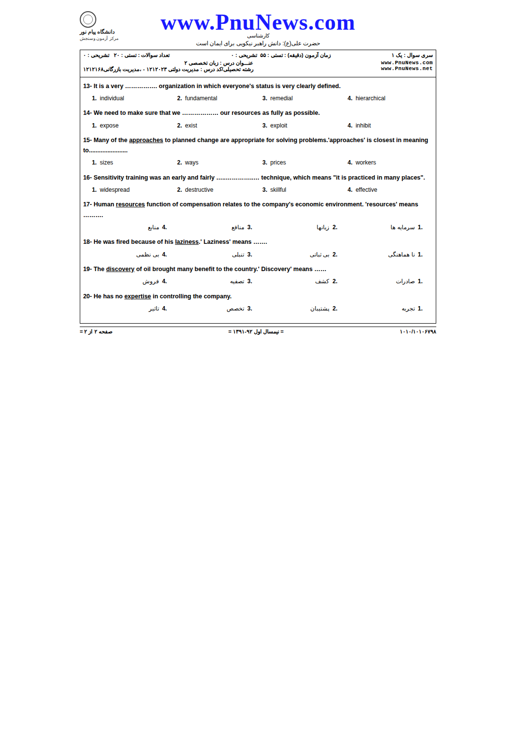دانشگاه پیام نور
مرکز آزمون وسنجش
www. PnuNews. com
کارشناسی
حضرت علی(ع): دانش راهبر نیکویی برای ایمان است
سری سوال : یک ۱
زمان آزمون (دقیقه) : تستی : ۵۵ تشریحی : ۰
تعداد سوالات : تستی : ۲۰ تشریحی : ۰
www.PnuNews.com
www.PnuNews.net
عنـــوان درس : زبان تخصصی ۲
رشته تحصیلی/کد درس : مدیریت دولتی ۱۲۱۲۰۲۳ - ،مدیریت بازرگانی۱۲۱۲۱۶۸
13- It is a very ……………. organization in which everyone's status is very clearly defined.
1. individual
2. fundamental
3. remedial
4. hierarchical
14- We need to make sure that we ……………… our resources as fully as possible.
1. expose
2. exist
3. exploit
4. inhibit
15- Many of the approaches to planned change are appropriate for solving problems.'approaches' is closest in meaning to.......................
1. sizes
2. ways
3. prices
4. workers
16- Sensitivity training was an early and fairly …..…………..… technique, which means "it is practiced in many places".
1. widespread
2. destructive
3. skillful
4. effective
17- Human resources function of compensation relates to the company's economic environment. 'resources' means ……….
1. سرمایه ها
2. زیانها
3. منافع
4. منابع
18- He was fired because of his laziness.' Laziness' means …….
1. نا هماهنگی
2. بی ثباتی
3. تنبلی
4. بی نظمی
19- The discovery of oil brought many benefit to the country.' Discovery' means ……
1. صادرات
2. کشف
3. تصفیه
4. فروش
20- He has no expertise in controlling the company.
1. تجربه
2. پشتیبان
3. تخصص
4. تاثیر
۱۰۱۰/۱۰۱۰۶۷۹۸
= نیمسال اول ۹۲-۱۳۹۱ =
صفحه ۲ از ۲ =